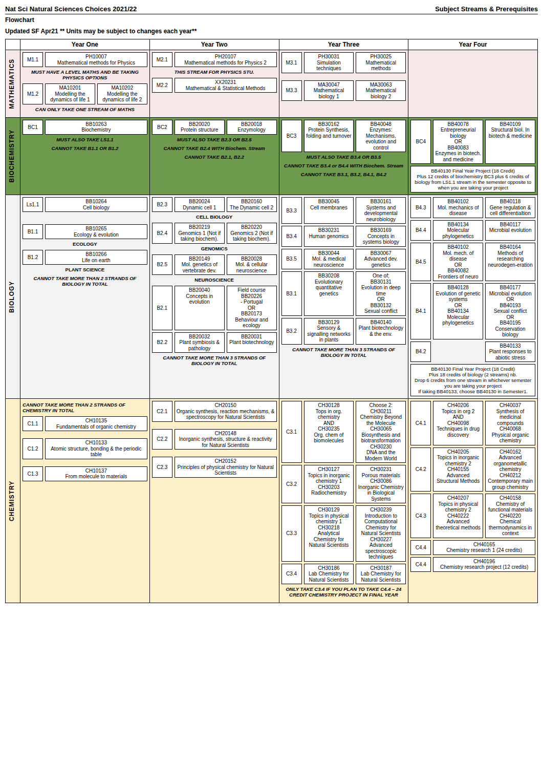Nat Sci Natural Sciences Choices 2021/22
Subject Streams & Prerequisites
Flowchart
Updated SF Apr21 ** Units may be subject to changes each year**
| | Year One | Year Two | Year Three | Year Four |
| --- | --- | --- | --- | --- |
| MATHEMATICS | M1.1 PH10007 Mathematical methods for Physics MUST HAVE A LEVEL MATHS AND BE TAKING PHYSICS OPTIONS M1.2 MA10201 Modelling the dynamics of life 1 MA10202 Modelling the dynamics of life 2 CAN ONLY TAKE ONE STREAM OF MATHS | M2.1 PH20107 Mathematical methods for Physics 2 THIS STREAM FOR PHYSICS STU. M2.2 XX20231 Mathematical & Statistical Methods | M3.1 PH30031 Simulation techniques PH30025 Mathematical methods M3.3 MA30047 Mathematical biology 1 MA30063 Mathematical biology 2 | |
| BIOCHEMISTRY | BC1 BB10263 Biochemistry MUST ALSO TAKE LS1.1 CANNOT TAKE B1.1 OR B1.2 | BC2 BB20020 Protein structure BB20018 Enzymology MUST ALSO TAKE B2.3 OR B2.5 CANNOT TAKE B2.4 WITH Biochem. Stream CANNOT TAKE B2.1, B2.2 | BC3 BB30162 Protein Synthesis, folding and turnover BB40048 Enzymes: Mechanisms, evolution and control MUST ALSO TAKE B3.4 OR B3.5 CANNOT TAKE B3.4 or B4.4 WITH Biochem. Stream CANNOT TAKE B3.1, B3.2, B4.1, B4.2 | BC4 BB40078 Entrepreneurial biology OR BB40083 Enzymes in biotech. and medicine BB40109 Structural biol. In biotech & medicine BB40130 Final Year Project (18 Credit) Plus 12 credits of biochemistry BC3 plus 6 credits of biology from LS1.1 stream in the semester opposite to when you are taking your project |
| BIOLOGY | Ls1.1 BB10264 Cell biology B1.1 BB10265 Ecology & evolution ECOLOGY B1.2 BB10266 Life on earth PLANT SCIENCE CANNOT TAKE MORE THAN 2 STRANDS OF BIOLOGY IN TOTAL | B2.3 BB20024 Dynamic cell 1 BB20160 The Dynamic cell 2 CELL BIOLOGY B2.4 BB20219 Genomics 1 (Not if taking biochem). BB20220 Genomics 2 (Not if taking biochem). GENOMICS B2.5 BB20149 Mol. genetics of vertebrate dev. BB20028 Mol. & cellular neuroscience NEUROSCIENCE B2.1 BB20040 Concepts in evolution Field course BB20226 - Portugal OR BB20173 Behaviour and ecology B2.2 BB20032 Plant symbiosis & pathology BB20031 Plant biotechnology CANNOT TAKE MORE THAN 3 STRANDS OF BIOLOGY IN TOTAL | B3.3 BB30045 Cell membranes BB30161 Systems and developmental neurobiology B3.4 BB30231 Human genomics BB30169 Concepts in systems biology B3.5 BB30044 Mol. & medical neuroscience BB30067 Advanced dev. genetics B3.1 BB30208 Evolutionary quantitative genetics One of; BB30131 Evolution in deep time OR BB30132 Sexual conflict B3.2 BB30129 Sensory & signalling networks in plants BB40140 Plant biotechnology & the env. CANNOT TAKE MORE THAN 3 STRANDS OF BIOLOGY IN TOTAL | B4.3 BB40102 Mol. mechanics of disease BB40118 Gene regulation & cell differentialtion B4.4 BB40134 Molecular phylogenetics BB40117 Microbial evolution B4.5 BB40102 Mol. mech. of disease OR BB40082 Frontiers of neuro BB40164 Methods of researching neurodegen-eration B4.1 BB40128 Evolution of genetic systems OR BB40134 Molecular phylogenetics BB40177 Microbial evolution OR BB40193 Sexual conflict OR BB40195 Conservation biology B4.2 BB40133 Plant responses to abiotic stress BB40130 Final Year Project (18 Credit) Plus 18 credits of biology (2 streams) nb. Drop 6 credits from one stream in whichever semester you are taking your project If taking BB40133, choose BB40130 in Semester1. |
| CHEMISTRY | CANNOT TAKE MORE THAN 2 STRANDS OF CHEMISTRY IN TOTAL C1.1 CH10135 Fundamentals of organic chemistry C1.2 CH10133 Atomic structure, bonding & the periodic table C1.3 CH10137 From molecule to materials | C2.1 CH20150 Organic synthesis, reaction mechanisms, & spectroscopy for Natural Scientists C2.2 CH20148 Inorganic synthesis, structure & reactivity for Natural Scientists C2.3 CH20152 Principles of physical chemistry for Natural Scientists | C3.1 CH30128 Tops in org. chemistry AND CH30235 Org. chem of biomolecules Choose 2: CH30211 Chemistry Beyond the Molecule CH30065 Biosynthesis and biotransformation CH30230 DNA and the Modern World C3.2 CH30127 Topics in inorganic chemistry 1 CH30203 Radiochemistry CH30231 Porous materials CH30086 Inorganic Chemistry in Biological Systems C3.3 CH30129 Topics in physical chemistry 1 CH30218 Analytical Chemistry for Natural Scientists CH30239 Introduction to Computational Chemistry for Natural Scientists CH30227 Advanced spectroscopic techniques C3.4 CH30186 Lab Chemistry for Natural Scientists CH30187 Lab Chemistry for Natural Scientists ONLY TAKE C3.4 IF YOU PLAN TO TAKE C4.4 – 24 CREDIT CHEMISTRY PROJECT IN FINAL YEAR | C4.1 CH40206 Topics in org 2 AND CH40098 Techniques in drug discovery CH40037 Synthesis of medicinal compounds CH40068 Physical organic chemistry C4.2 CH40205 Topics in inorganic chemistry 2 CH40155 Advanced Structural Methods CH40162 Advanced organometallic chemistry CH40212 Contemporary main group chemistry C4.3 CH40207 Topics in physical chemistry 2 CH40222 Advanced theoretical methods CH40158 Chemistry of functional materials CH40220 Chemical thermodynamics in context C4.4 CH40165 Chemistry research 1 (24 credits) C4.4 CH40196 Chemistry research project (12 credits) |